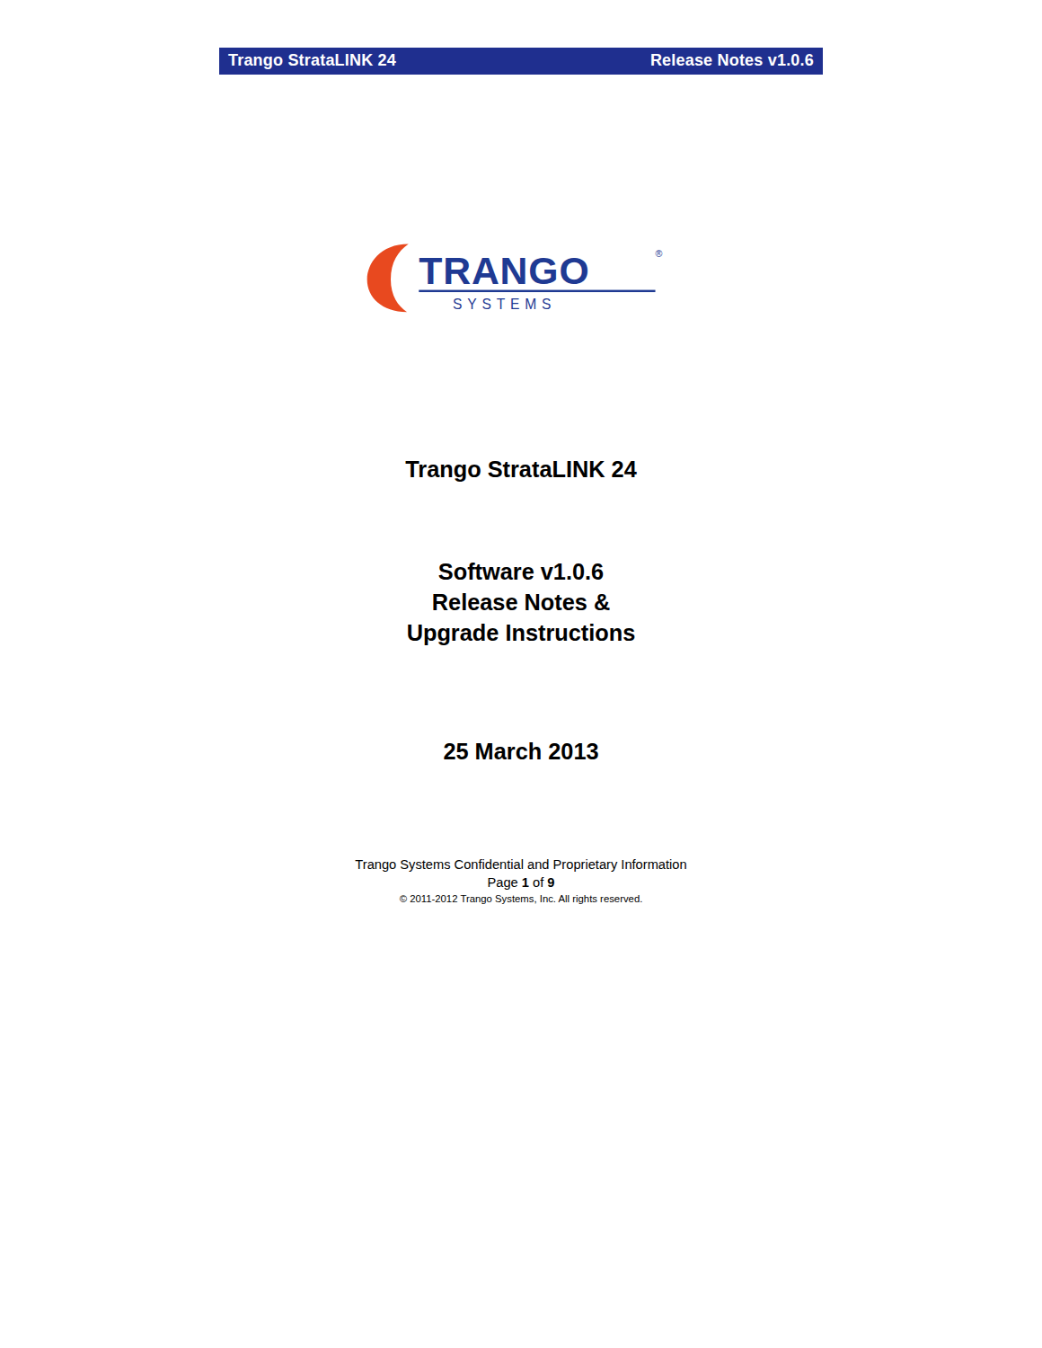Trango StrataLINK 24 Release Notes v1.0.6
TRANGO ® SYSTEMS
Trango StrataLINK 24
Software v1.0.6
Release Notes &
Upgrade Instructions
25 March 2013
Trango Systems Confidential and Proprietary Information
Page 1 of 9
© 2011-2012 Trango Systems, Inc. All rights reserved.